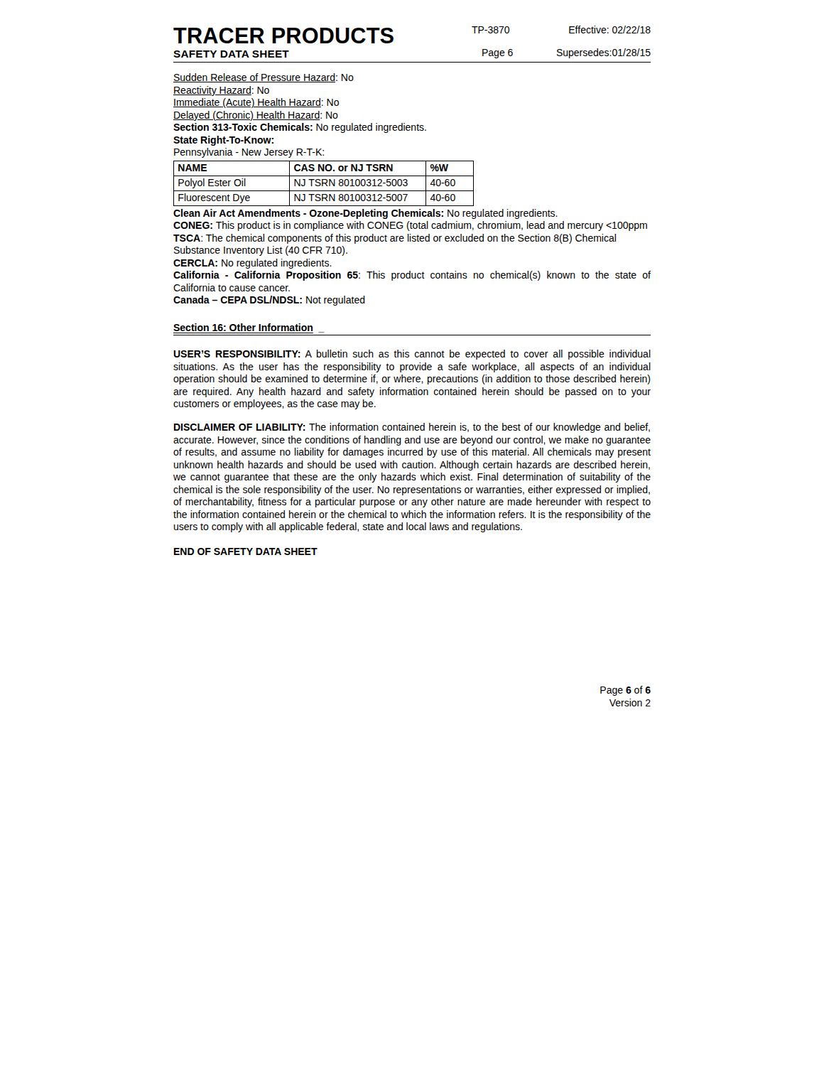| TRACER PRODUCTS | TP-3870 | Effective: 02/22/18 |
| SAFETY DATA SHEET | Page 6 | Supersedes:01/28/15 |
Sudden Release of Pressure Hazard: No
Reactivity Hazard: No
Immediate (Acute) Health Hazard: No
Delayed (Chronic) Health Hazard: No
Section 313-Toxic Chemicals: No regulated ingredients.
State Right-To-Know:
Pennsylvania - New Jersey R-T-K:
| NAME | CAS NO. or NJ TSRN | %W |
| --- | --- | --- |
| Polyol Ester Oil | NJ TSRN 80100312-5003 | 40-60 |
| Fluorescent Dye | NJ TSRN 80100312-5007 | 40-60 |
Clean Air Act Amendments - Ozone-Depleting Chemicals: No regulated ingredients.
CONEG: This product is in compliance with CONEG (total cadmium, chromium, lead and mercury <100ppm
TSCA: The chemical components of this product are listed or excluded on the Section 8(B) Chemical Substance Inventory List (40 CFR 710).
CERCLA: No regulated ingredients.
California - California Proposition 65: This product contains no chemical(s) known to the state of California to cause cancer.
Canada – CEPA DSL/NDSL: Not regulated
Section 16: Other Information _
USER’S RESPONSIBILITY: A bulletin such as this cannot be expected to cover all possible individual situations. As the user has the responsibility to provide a safe workplace, all aspects of an individual operation should be examined to determine if, or where, precautions (in addition to those described herein) are required. Any health hazard and safety information contained herein should be passed on to your customers or employees, as the case may be.
DISCLAIMER OF LIABILITY: The information contained herein is, to the best of our knowledge and belief, accurate. However, since the conditions of handling and use are beyond our control, we make no guarantee of results, and assume no liability for damages incurred by use of this material. All chemicals may present unknown health hazards and should be used with caution. Although certain hazards are described herein, we cannot guarantee that these are the only hazards which exist. Final determination of suitability of the chemical is the sole responsibility of the user. No representations or warranties, either expressed or implied, of merchantability, fitness for a particular purpose or any other nature are made hereunder with respect to the information contained herein or the chemical to which the information refers. It is the responsibility of the users to comply with all applicable federal, state and local laws and regulations.
END OF SAFETY DATA SHEET
Page 6 of 6
Version 2